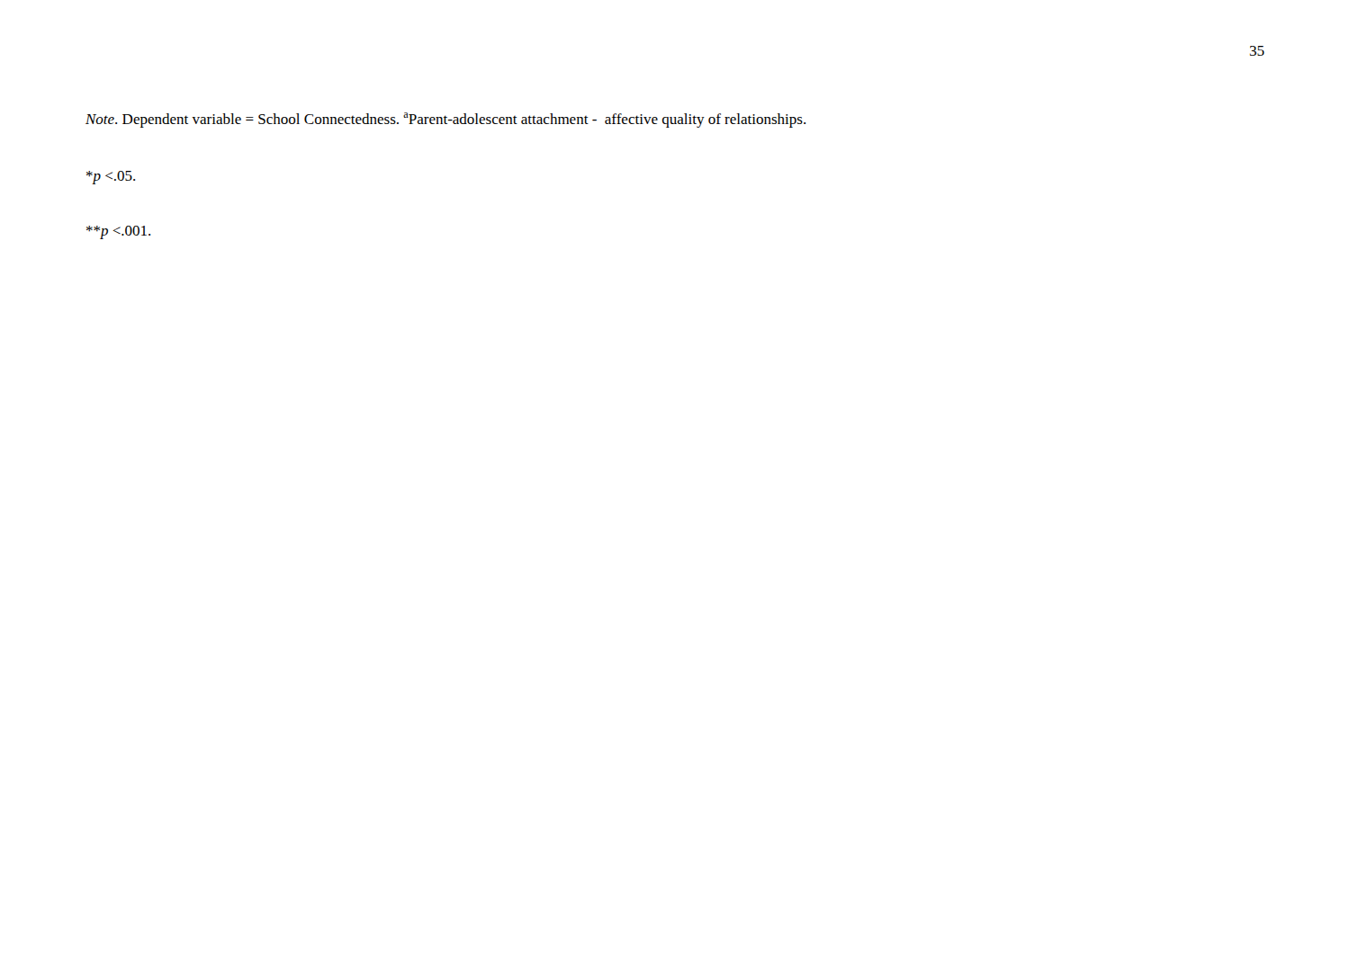35
Note. Dependent variable = School Connectedness. aParent-adolescent attachment - affective quality of relationships.
*p <.05.
**p <.001.